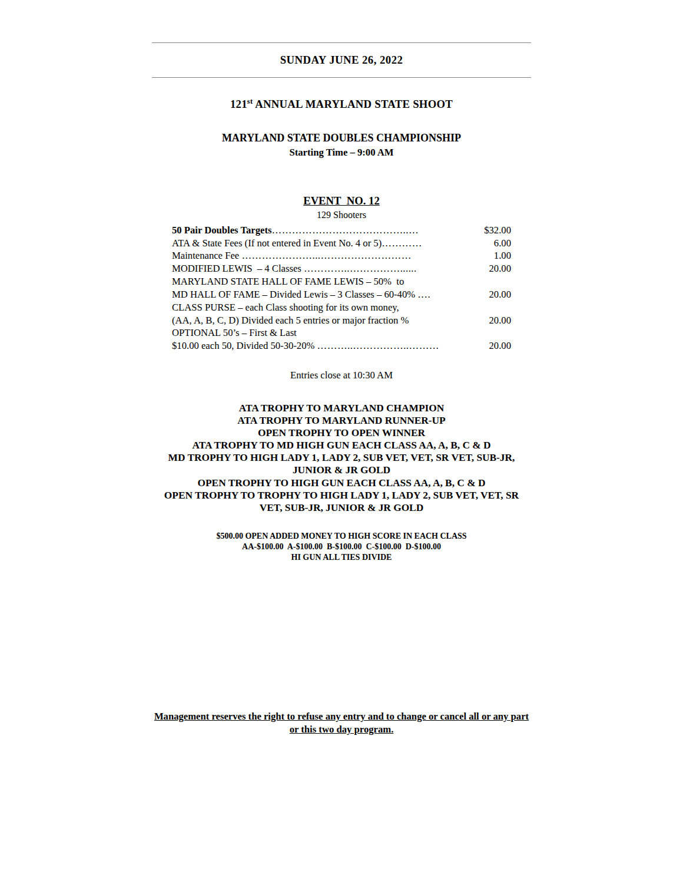SUNDAY JUNE 26, 2022
121st ANNUAL MARYLAND STATE SHOOT
MARYLAND STATE DOUBLES CHAMPIONSHIP
Starting Time – 9:00 AM
EVENT NO. 12
129 Shooters
| 50 Pair Doubles Targets …………………………………..… | $32.00 |
| ATA & State Fees (If not entered in Event No. 4 or 5) ………… | 6.00 |
| Maintenance Fee …………………...……………………… | 1.00 |
| MODIFIED LEWIS – 4 Classes …………..……………...... | 20.00 |
| MARYLAND STATE HALL OF FAME LEWIS – 50% to | |
| MD HALL OF FAME – Divided Lewis – 3 Classes – 60-40% …. | 20.00 |
| CLASS PURSE – each Class shooting for its own money, | |
| (AA, A, B, C, D) Divided each 5 entries or major fraction % | 20.00 |
| OPTIONAL 50’s – First & Last | |
| $10.00 each 50, Divided 50-30-20% ………..……………..……… | 20.00 |
Entries close at 10:30 AM
ATA TROPHY TO MARYLAND CHAMPION
ATA TROPHY TO MARYLAND RUNNER-UP
OPEN TROPHY TO OPEN WINNER
ATA TROPHY TO MD HIGH GUN EACH CLASS AA, A, B, C & D
MD TROPHY TO HIGH LADY 1, LADY 2, SUB VET, VET, SR VET, SUB-JR, JUNIOR & JR GOLD
OPEN TROPHY TO HIGH GUN EACH CLASS AA, A, B, C & D
OPEN TROPHY TO TROPHY TO HIGH LADY 1, LADY 2, SUB VET, VET, SR VET, SUB-JR, JUNIOR & JR GOLD
$500.00 OPEN ADDED MONEY TO HIGH SCORE IN EACH CLASS
AA-$100.00 A-$100.00 B-$100.00 C-$100.00 D-$100.00
HI GUN ALL TIES DIVIDE
Management reserves the right to refuse any entry and to change or cancel all or any part or this two day program.